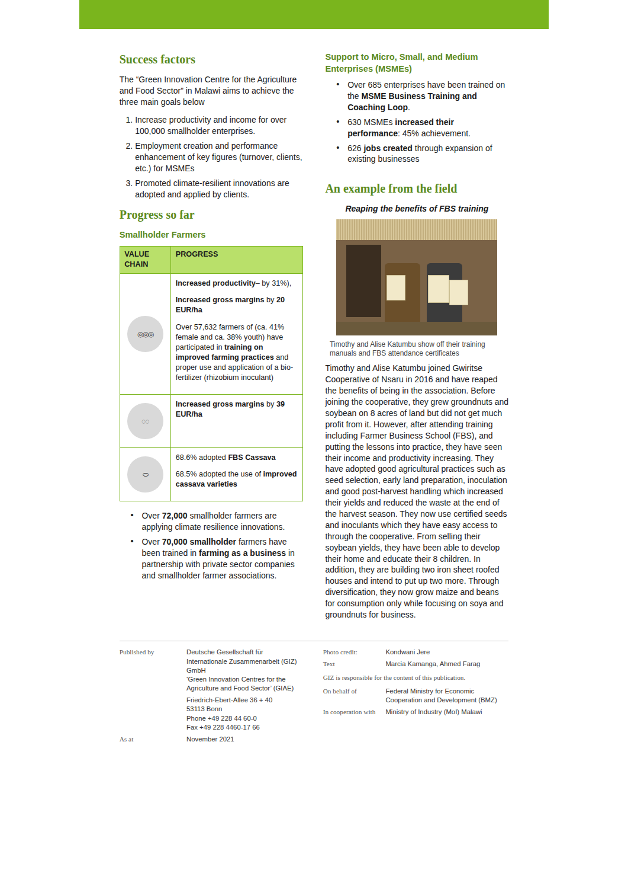Success factors
The “Green Innovation Centre for the Agriculture and Food Sector” in Malawi aims to achieve the three main goals below
Increase productivity and income for over 100,000 smallholder enterprises.
Employment creation and performance enhancement of key figures (turnover, clients, etc.) for MSMEs
Promoted climate-resilient innovations are adopted and applied by clients.
Progress so far
Smallholder Farmers
| VALUE CHAIN | PROGRESS |
| --- | --- |
| ◎◎◎ | Increased productivity – by 31%), Increased gross margins by 20 EUR/ha Over 57,632 farmers of (ca. 41% female and ca. 38% youth) have participated in training on improved farming practices and proper use and application of a bio-fertilizer (rhizobium inoculant) |
| ◌◌ | Increased gross margins by 39 EUR/ha |
| ⬭ | 68.6% adopted FBS Cassava 68.5% adopted the use of improved cassava varieties |
Over 72,000 smallholder farmers are applying climate resilience innovations.
Over 70,000 smallholder farmers have been trained in farming as a business in partnership with private sector companies and smallholder farmer associations.
Support to Micro, Small, and Medium Enterprises (MSMEs)
Over 685 enterprises have been trained on the MSME Business Training and Coaching Loop.
630 MSMEs increased their performance: 45% achievement.
626 jobs created through expansion of existing businesses
An example from the field
Reaping the benefits of FBS training
Timothy and Alise Katumbu show off their training manuals and FBS attendance certificates
Timothy and Alise Katumbu joined Gwiritse Cooperative of Nsaru in 2016 and have reaped the benefits of being in the association. Before joining the cooperative, they grew groundnuts and soybean on 8 acres of land but did not get much profit from it. However, after attending training including Farmer Business School (FBS), and putting the lessons into practice, they have seen their income and productivity increasing. They have adopted good agricultural practices such as seed selection, early land preparation, inoculation and good post-harvest handling which increased their yields and reduced the waste at the end of the harvest season. They now use certified seeds and inoculants which they have easy access to through the cooperative. From selling their soybean yields, they have been able to develop their home and educate their 8 children. In addition, they are building two iron sheet roofed houses and intend to put up two more. Through diversification, they now grow maize and beans for consumption only while focusing on soya and groundnuts for business.
Published by
Deutsche Gesellschaft für
Internationale Zusammenarbeit (GIZ) GmbH
‘Green Innovation Centres for the
Agriculture and Food Sector’ (GIAE)
Friedrich-Ebert-Allee 36 + 40
53113 Bonn
Phone +49 228 44 60-0
Fax +49 228 4460-17 66
As at
November 2021
Photo credit:
Kondwani Jere
Text
Marcia Kamanga, Ahmed Farag
GIZ is responsible for the content of this publication.
On behalf of
Federal Ministry for Economic
Cooperation and Development (BMZ)
In cooperation with
Ministry of Industry (MoI) Malawi